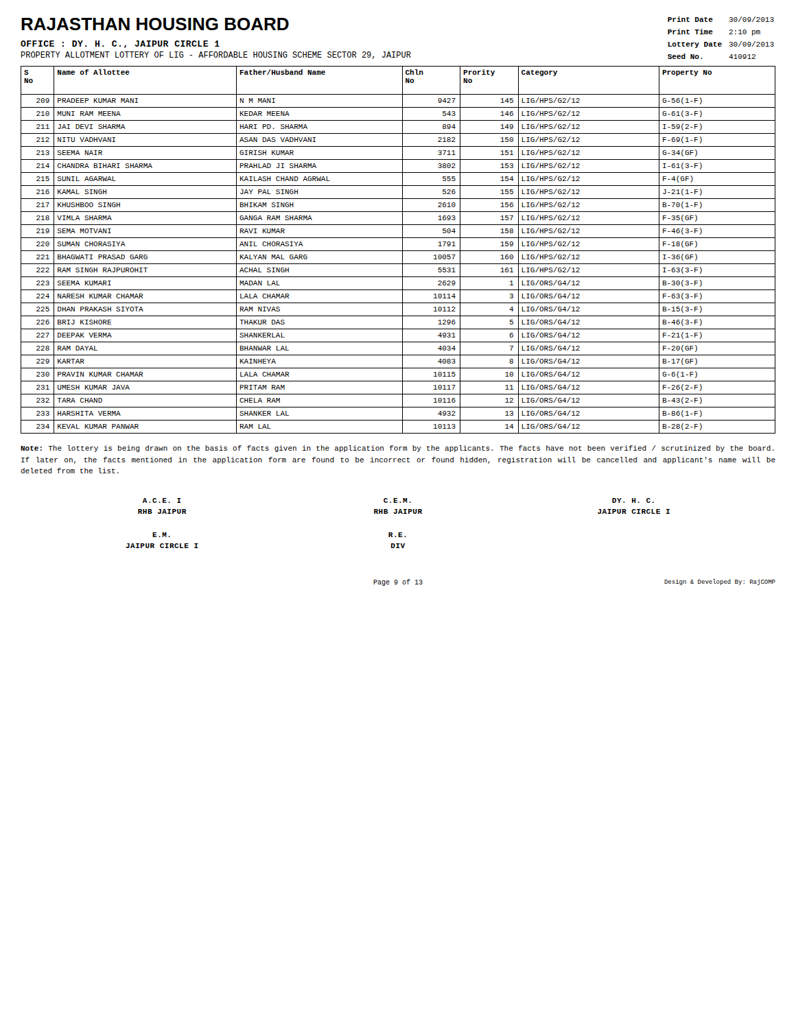| Print Date | 30/09/2013 |
| Print Time | 2:10 pm |
| Lottery Date | 30/09/2013 |
| Seed No. | 410912 |
RAJASTHAN HOUSING BOARD
OFFICE : DY. H. C., JAIPUR CIRCLE 1
PROPERTY ALLOTMENT LOTTERY OF LIG - AFFORDABLE HOUSING SCHEME SECTOR 29, JAIPUR
| S No | Name of Allottee | Father/Husband Name | Chln No | Prority No | Category | Property No |
| --- | --- | --- | --- | --- | --- | --- |
| 209 | PRADEEP KUMAR MANI | N M MANI | 9427 | 145 | LIG/HPS/G2/12 | G-56(1-F) |
| 210 | MUNI RAM MEENA | KEDAR MEENA | 543 | 146 | LIG/HPS/G2/12 | G-61(3-F) |
| 211 | JAI DEVI SHARMA | HARI PD. SHARMA | 894 | 149 | LIG/HPS/G2/12 | I-59(2-F) |
| 212 | NITU VADHVANI | ASAN DAS VADHVANI | 2182 | 150 | LIG/HPS/G2/12 | F-69(1-F) |
| 213 | SEEMA NAIR | GIRISH KUMAR | 3711 | 151 | LIG/HPS/G2/12 | G-34(GF) |
| 214 | CHANDRA BIHARI SHARMA | PRAHLAD JI SHARMA | 3802 | 153 | LIG/HPS/G2/12 | I-61(3-F) |
| 215 | SUNIL AGARWAL | KAILASH CHAND AGRWAL | 555 | 154 | LIG/HPS/G2/12 | F-4(GF) |
| 216 | KAMAL SINGH | JAY PAL SINGH | 526 | 155 | LIG/HPS/G2/12 | J-21(1-F) |
| 217 | KHUSHBOO SINGH | BHIKAM SINGH | 2610 | 156 | LIG/HPS/G2/12 | B-70(1-F) |
| 218 | VIMLA SHARMA | GANGA RAM SHARMA | 1693 | 157 | LIG/HPS/G2/12 | F-35(GF) |
| 219 | SEMA MOTVANI | RAVI KUMAR | 504 | 158 | LIG/HPS/G2/12 | F-46(3-F) |
| 220 | SUMAN CHORASIYA | ANIL CHORASIYA | 1791 | 159 | LIG/HPS/G2/12 | F-18(GF) |
| 221 | BHAGWATI PRASAD GARG | KALYAN MAL GARG | 10057 | 160 | LIG/HPS/G2/12 | I-36(GF) |
| 222 | RAM SINGH RAJPUROHIT | ACHAL SINGH | 5531 | 161 | LIG/HPS/G2/12 | I-63(3-F) |
| 223 | SEEMA KUMARI | MADAN LAL | 2629 | 1 | LIG/ORS/G4/12 | B-30(3-F) |
| 224 | NARESH KUMAR CHAMAR | LALA CHAMAR | 10114 | 3 | LIG/ORS/G4/12 | F-63(3-F) |
| 225 | DHAN PRAKASH SIYOTA | RAM NIVAS | 10112 | 4 | LIG/ORS/G4/12 | B-15(3-F) |
| 226 | BRIJ KISHORE | THAKUR DAS | 1296 | 5 | LIG/ORS/G4/12 | B-46(3-F) |
| 227 | DEEPAK VERMA | SHANKERLAL | 4931 | 6 | LIG/ORS/G4/12 | F-21(1-F) |
| 228 | RAM DAYAL | BHANWAR LAL | 4034 | 7 | LIG/ORS/G4/12 | F-20(GF) |
| 229 | KARTAR | KAINHEYA | 4083 | 8 | LIG/ORS/G4/12 | B-17(GF) |
| 230 | PRAVIN KUMAR CHAMAR | LALA CHAMAR | 10115 | 10 | LIG/ORS/G4/12 | G-6(1-F) |
| 231 | UMESH KUMAR JAVA | PRITAM RAM | 10117 | 11 | LIG/ORS/G4/12 | F-26(2-F) |
| 232 | TARA CHAND | CHELA RAM | 10116 | 12 | LIG/ORS/G4/12 | B-43(2-F) |
| 233 | HARSHITA VERMA | SHANKER LAL | 4932 | 13 | LIG/ORS/G4/12 | B-86(1-F) |
| 234 | KEVAL KUMAR PANWAR | RAM LAL | 10113 | 14 | LIG/ORS/G4/12 | B-28(2-F) |
Note: The lottery is being drawn on the basis of facts given in the application form by the applicants. The facts have not been verified / scrutinized by the board. If later on, the facts mentioned in the application form are found to be incorrect or found hidden, registration will be cancelled and applicant's name will be deleted from the list.
| A.C.E. I | C.E.M. | DY. H. C. |
| RHB JAIPUR | RHB JAIPUR | JAIPUR CIRCLE I |
| E.M. | R.E. | |
| JAIPUR CIRCLE I | DIV | |
Page 9 of 13
Design & Developed By: RajCOMP